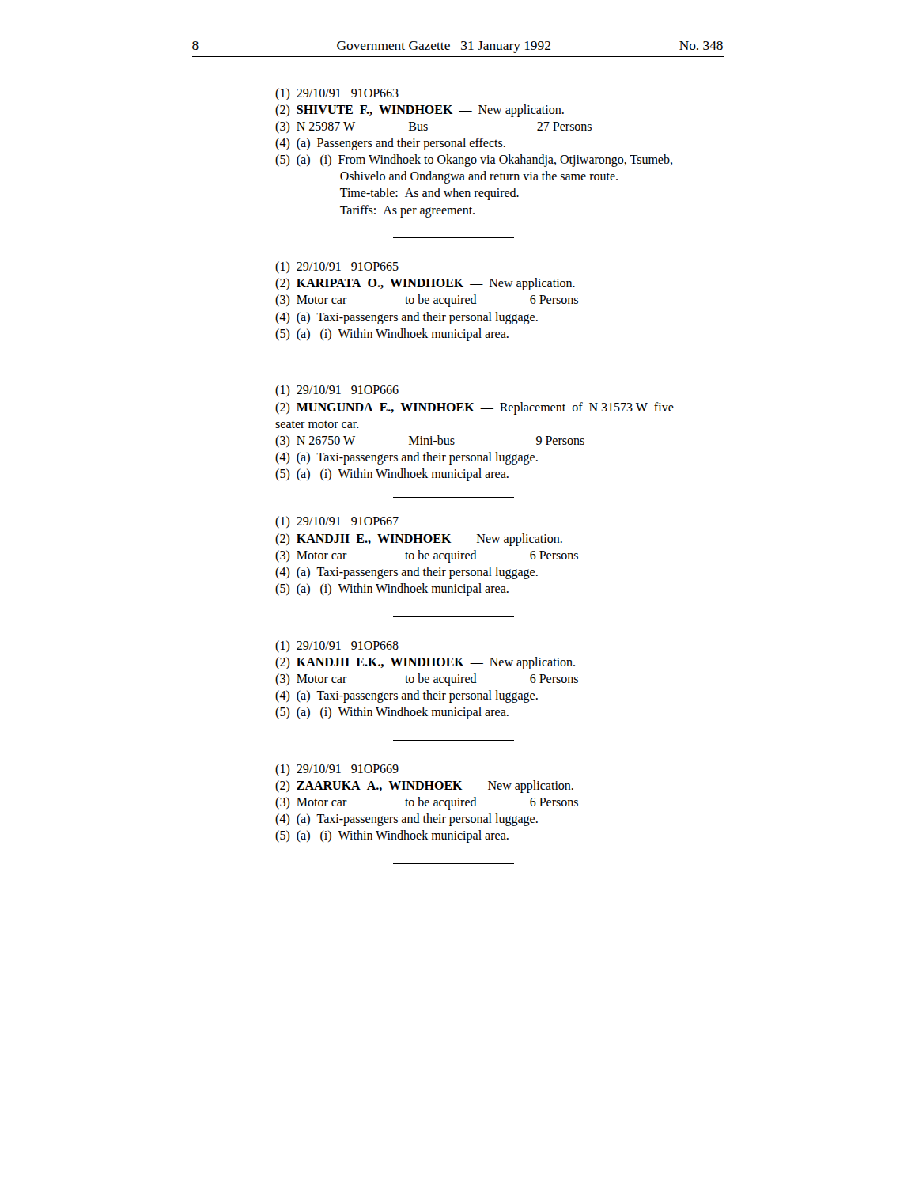8 Government Gazette 31 January 1992 No. 348
(1) 29/10/91 91OP663
(2) SHIVUTE F., WINDHOEK — New application.
(3) N 25987 W Bus 27 Persons
(4) (a) Passengers and their personal effects.
(5) (a) (i) From Windhoek to Okango via Okahandja, Otjiwarongo, Tsumeb,
Oshivelo and Ondangwa and return via the same route.
Time-table: As and when required.
Tariffs: As per agreement.
(1) 29/10/91 91OP665
(2) KARIPATA O., WINDHOEK — New application.
(3) Motor car to be acquired 6 Persons
(4) (a) Taxi-passengers and their personal luggage.
(5) (a) (i) Within Windhoek municipal area.
(1) 29/10/91 91OP666
(2) MUNGUNDA E., WINDHOEK — Replacement of N 31573 W five
seater motor car.
(3) N 26750 W Mini-bus 9 Persons
(4) (a) Taxi-passengers and their personal luggage.
(5) (a) (i) Within Windhoek municipal area.
(1) 29/10/91 91OP667
(2) KANDJII E., WINDHOEK — New application.
(3) Motor car to be acquired 6 Persons
(4) (a) Taxi-passengers and their personal luggage.
(5) (a) (i) Within Windhoek municipal area.
(1) 29/10/91 91OP668
(2) KANDJII E.K., WINDHOEK — New application.
(3) Motor car to be acquired 6 Persons
(4) (a) Taxi-passengers and their personal luggage.
(5) (a) (i) Within Windhoek municipal area.
(1) 29/10/91 91OP669
(2) ZAARUKA A., WINDHOEK — New application.
(3) Motor car to be acquired 6 Persons
(4) (a) Taxi-passengers and their personal luggage.
(5) (a) (i) Within Windhoek municipal area.